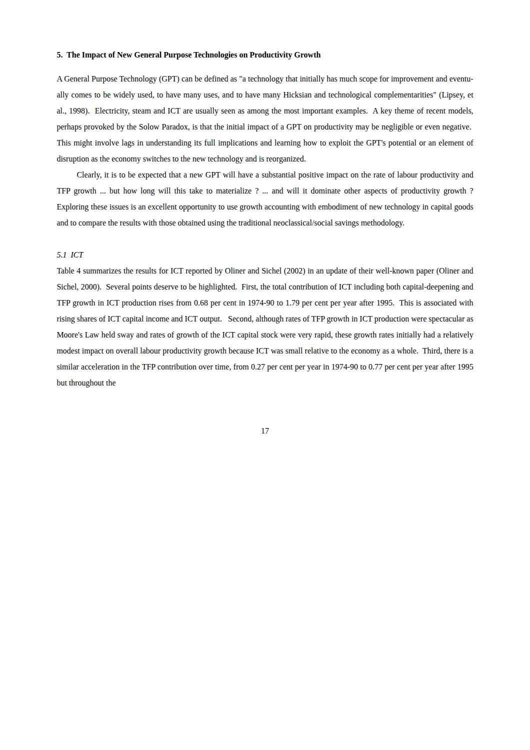5. The Impact of New General Purpose Technologies on Productivity Growth
A General Purpose Technology (GPT) can be defined as "a technology that initially has much scope for improvement and eventually comes to be widely used, to have many uses, and to have many Hicksian and technological complementarities" (Lipsey, et al., 1998). Electricity, steam and ICT are usually seen as among the most important examples. A key theme of recent models, perhaps provoked by the Solow Paradox, is that the initial impact of a GPT on productivity may be negligible or even negative. This might involve lags in understanding its full implications and learning how to exploit the GPT's potential or an element of disruption as the economy switches to the new technology and is reorganized.
Clearly, it is to be expected that a new GPT will have a substantial positive impact on the rate of labour productivity and TFP growth ... but how long will this take to materialize ? ... and will it dominate other aspects of productivity growth ? Exploring these issues is an excellent opportunity to use growth accounting with embodiment of new technology in capital goods and to compare the results with those obtained using the traditional neoclassical/social savings methodology.
5.1 ICT
Table 4 summarizes the results for ICT reported by Oliner and Sichel (2002) in an update of their well-known paper (Oliner and Sichel, 2000). Several points deserve to be highlighted. First, the total contribution of ICT including both capital-deepening and TFP growth in ICT production rises from 0.68 per cent in 1974-90 to 1.79 per cent per year after 1995. This is associated with rising shares of ICT capital income and ICT output. Second, although rates of TFP growth in ICT production were spectacular as Moore's Law held sway and rates of growth of the ICT capital stock were very rapid, these growth rates initially had a relatively modest impact on overall labour productivity growth because ICT was small relative to the economy as a whole. Third, there is a similar acceleration in the TFP contribution over time, from 0.27 per cent per year in 1974-90 to 0.77 per cent per year after 1995 but throughout the
17